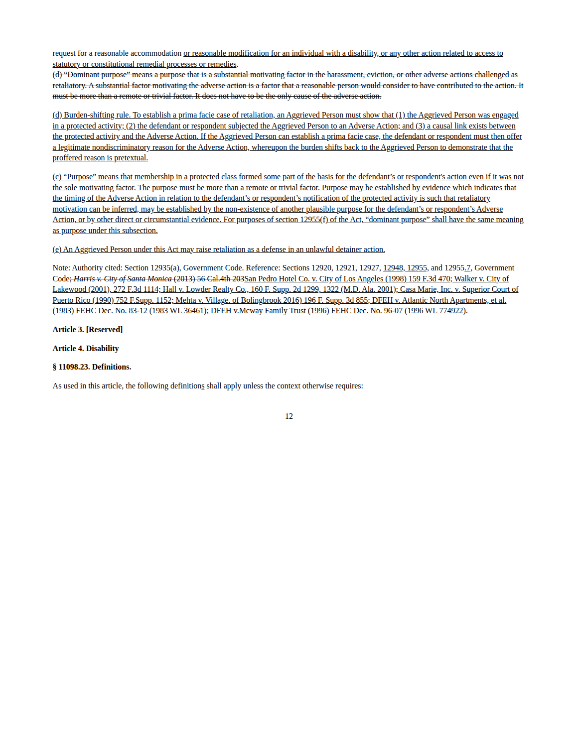request for a reasonable accommodation or reasonable modification for an individual with a disability, or any other action related to access to statutory or constitutional remedial processes or remedies.
(d) “Dominant purpose” means a purpose that is a substantial motivating factor in the harassment, eviction, or other adverse actions challenged as retaliatory. A substantial factor motivating the adverse action is a factor that a reasonable person would consider to have contributed to the action. It must be more than a remote or trivial factor. It does not have to be the only cause of the adverse action.
(d) Burden-shifting rule. To establish a prima facie case of retaliation, an Aggrieved Person must show that (1) the Aggrieved Person was engaged in a protected activity; (2) the defendant or respondent subjected the Aggrieved Person to an Adverse Action; and (3) a causal link exists between the protected activity and the Adverse Action. If the Aggrieved Person can establish a prima facie case, the defendant or respondent must then offer a legitimate nondiscriminatory reason for the Adverse Action, whereupon the burden shifts back to the Aggrieved Person to demonstrate that the proffered reason is pretextual.
(c) “Purpose” means that membership in a protected class formed some part of the basis for the defendant’s or respondent's action even if it was not the sole motivating factor. The purpose must be more than a remote or trivial factor. Purpose may be established by evidence which indicates that the timing of the Adverse Action in relation to the defendant’s or respondent’s notification of the protected activity is such that retaliatory motivation can be inferred, may be established by the non-existence of another plausible purpose for the defendant’s or respondent’s Adverse Action, or by other direct or circumstantial evidence. For purposes of section 12955(f) of the Act, “dominant purpose” shall have the same meaning as purpose under this subsection.
(e) An Aggrieved Person under this Act may raise retaliation as a defense in an unlawful detainer action.
Note: Authority cited: Section 12935(a), Government Code. Reference: Sections 12920, 12921, 12927, 12948, 12955, and 12955.7, Government Code; Harris v. City of Santa Monica (2013) 56 Cal.4th 203 San Pedro Hotel Co. v. City of Los Angeles (1998) 159 F.3d 470; Walker v. City of Lakewood (2001), 272 F.3d 1114; Hall v. Lowder Realty Co., 160 F. Supp. 2d 1299, 1322 (M.D. Ala. 2001); Casa Marie, Inc. v. Superior Court of Puerto Rico (1990) 752 F.Supp. 1152; Mehta v. Village. of Bolingbrook 2016) 196 F. Supp. 3d 855; DFEH v. Atlantic North Apartments, et al. (1983) FEHC Dec. No. 83-12 (1983 WL 36461); DFEH v.Mcway Family Trust (1996) FEHC Dec. No. 96-07 (1996 WL 774922).
Article 3. [Reserved]
Article 4. Disability
§ 11098.23. Definitions.
As used in this article, the following definitions shall apply unless the context otherwise requires:
12